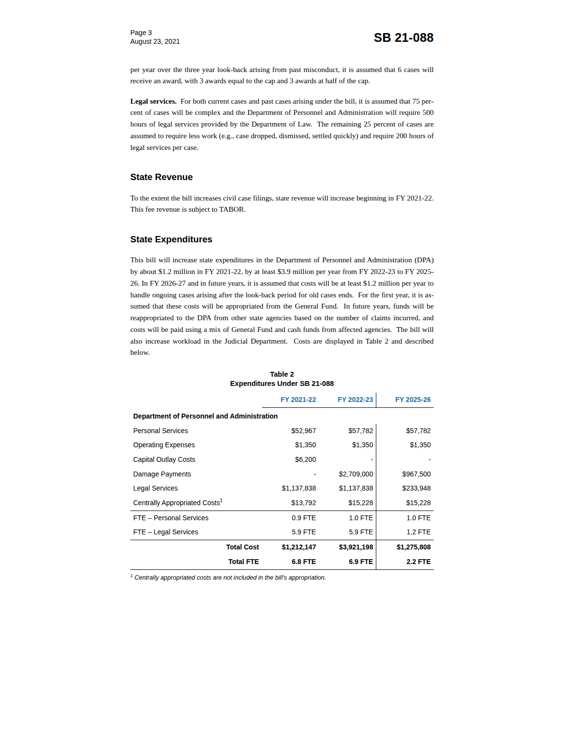Page 3
August 23, 2021
SB 21-088
per year over the three year look-back arising from past misconduct, it is assumed that 6 cases will receive an award, with 3 awards equal to the cap and 3 awards at half of the cap.
Legal services. For both current cases and past cases arising under the bill, it is assumed that 75 percent of cases will be complex and the Department of Personnel and Administration will require 500 hours of legal services provided by the Department of Law. The remaining 25 percent of cases are assumed to require less work (e.g., case dropped, dismissed, settled quickly) and require 200 hours of legal services per case.
State Revenue
To the extent the bill increases civil case filings, state revenue will increase beginning in FY 2021-22. This fee revenue is subject to TABOR.
State Expenditures
This bill will increase state expenditures in the Department of Personnel and Administration (DPA) by about $1.2 million in FY 2021-22, by at least $3.9 million per year from FY 2022-23 to FY 2025-26. In FY 2026-27 and in future years, it is assumed that costs will be at least $1.2 million per year to handle ongoing cases arising after the look-back period for old cases ends. For the first year, it is assumed that these costs will be appropriated from the General Fund. In future years, funds will be reappropriated to the DPA from other state agencies based on the number of claims incurred, and costs will be paid using a mix of General Fund and cash funds from affected agencies. The bill will also increase workload in the Judicial Department. Costs are displayed in Table 2 and described below.
Table 2
Expenditures Under SB 21-088
| | FY 2021-22 | FY 2022-23 | FY 2025-26 |
| --- | --- | --- | --- |
| Department of Personnel and Administration |
| Personal Services | $52,967 | $57,782 | $57,782 |
| Operating Expenses | $1,350 | $1,350 | $1,350 |
| Capital Outlay Costs | $6,200 | - | - |
| Damage Payments | - | $2,709,000 | $967,500 |
| Legal Services | $1,137,838 | $1,137,838 | $233,948 |
| Centrally Appropriated Costs 1 | $13,792 | $15,228 | $15,228 |
| FTE – Personal Services | 0.9 FTE | 1.0 FTE | 1.0 FTE |
| FTE – Legal Services | 5.9 FTE | 5.9 FTE | 1.2 FTE |
| Total Cost | $1,212,147 | $3,921,198 | $1,275,808 |
| Total FTE | 6.8 FTE | 6.9 FTE | 2.2 FTE |
1 Centrally appropriated costs are not included in the bill's appropriation.